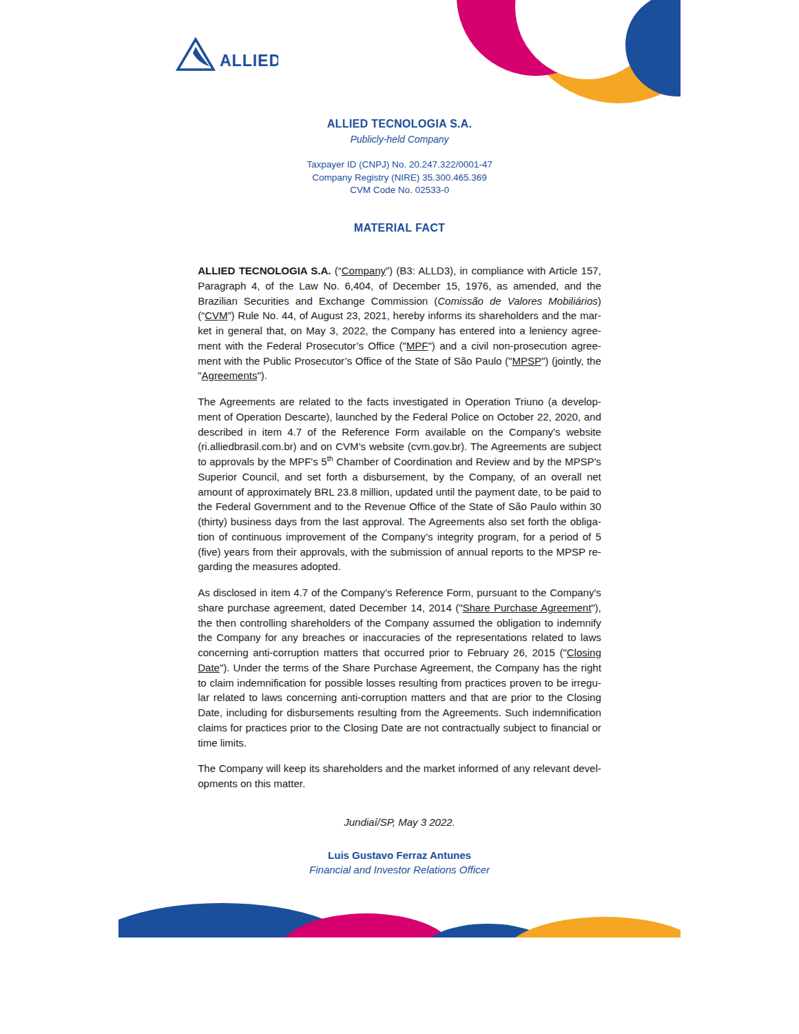ALLIED
ALLIED TECNOLOGIA S.A.
Publicly-held Company
Taxpayer ID (CNPJ) No. 20.247.322/0001-47
Company Registry (NIRE) 35.300.465.369
CVM Code No. 02533-0
MATERIAL FACT
ALLIED TECNOLOGIA S.A. (“Company”) (B3: ALLD3), in compliance with Article 157, Paragraph 4, of the Law No. 6,404, of December 15, 1976, as amended, and the Brazilian Securities and Exchange Commission (Comissão de Valores Mobiliários) (“CVM”) Rule No. 44, of August 23, 2021, hereby informs its shareholders and the market in general that, on May 3, 2022, the Company has entered into a leniency agreement with the Federal Prosecutor’s Office ("MPF") and a civil non-prosecution agreement with the Public Prosecutor’s Office of the State of São Paulo ("MPSP") (jointly, the "Agreements").
The Agreements are related to the facts investigated in Operation Triuno (a development of Operation Descarte), launched by the Federal Police on October 22, 2020, and described in item 4.7 of the Reference Form available on the Company’s website (ri.alliedbrasil.com.br) and on CVM’s website (cvm.gov.br). The Agreements are subject to approvals by the MPF's 5th Chamber of Coordination and Review and by the MPSP's Superior Council, and set forth a disbursement, by the Company, of an overall net amount of approximately BRL 23.8 million, updated until the payment date, to be paid to the Federal Government and to the Revenue Office of the State of São Paulo within 30 (thirty) business days from the last approval. The Agreements also set forth the obligation of continuous improvement of the Company’s integrity program, for a period of 5 (five) years from their approvals, with the submission of annual reports to the MPSP regarding the measures adopted.
As disclosed in item 4.7 of the Company’s Reference Form, pursuant to the Company's share purchase agreement, dated December 14, 2014 ("Share Purchase Agreement"), the then controlling shareholders of the Company assumed the obligation to indemnify the Company for any breaches or inaccuracies of the representations related to laws concerning anti-corruption matters that occurred prior to February 26, 2015 ("Closing Date"). Under the terms of the Share Purchase Agreement, the Company has the right to claim indemnification for possible losses resulting from practices proven to be irregular related to laws concerning anti-corruption matters and that are prior to the Closing Date, including for disbursements resulting from the Agreements. Such indemnification claims for practices prior to the Closing Date are not contractually subject to financial or time limits.
The Company will keep its shareholders and the market informed of any relevant developments on this matter.
Jundiaí/SP, May 3 2022.
Luis Gustavo Ferraz Antunes
Financial and Investor Relations Officer